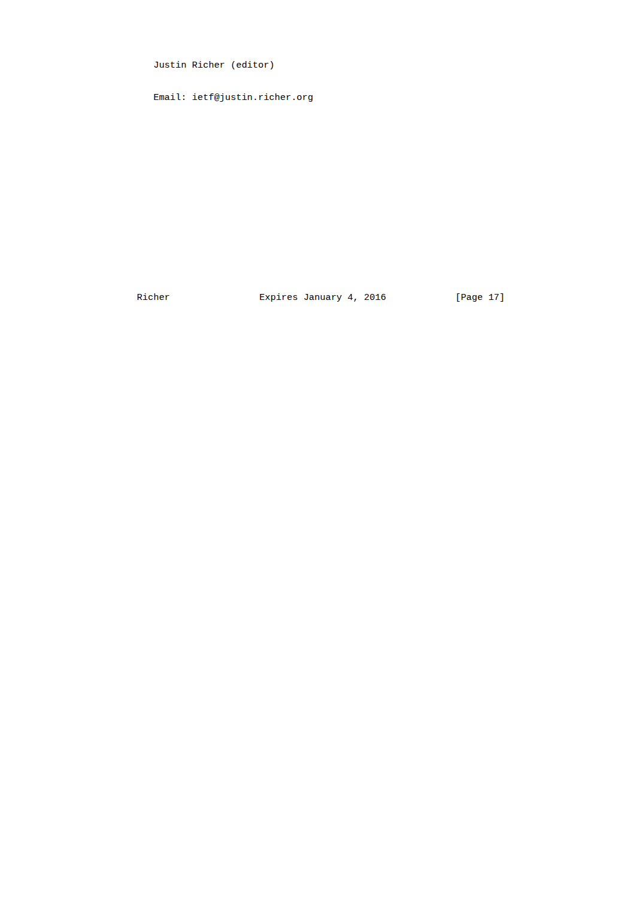Justin Richer (editor)

   Email: ietf@justin.richer.org
Richer Expires January 4, 2016 [Page 17]